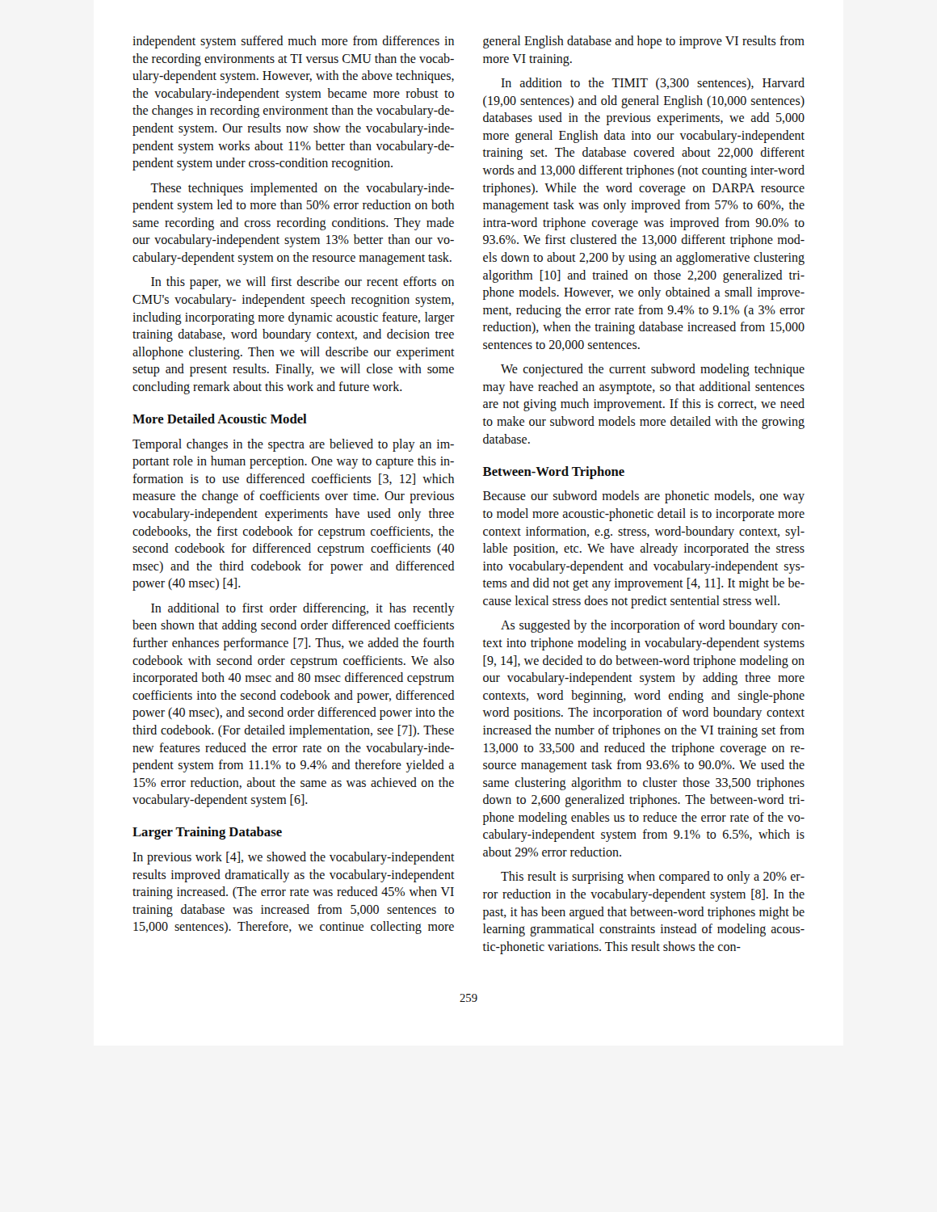independent system suffered much more from differences in the recording environments at TI versus CMU than the vocabulary-dependent system. However, with the above techniques, the vocabulary-independent system became more robust to the changes in recording environment than the vocabulary-dependent system. Our results now show the vocabulary-independent system works about 11% better than vocabulary-dependent system under cross-condition recognition.
These techniques implemented on the vocabulary-independent system led to more than 50% error reduction on both same recording and cross recording conditions. They made our vocabulary-independent system 13% better than our vocabulary-dependent system on the resource management task.
In this paper, we will first describe our recent efforts on CMU's vocabulary- independent speech recognition system, including incorporating more dynamic acoustic feature, larger training database, word boundary context, and decision tree allophone clustering. Then we will describe our experiment setup and present results. Finally, we will close with some concluding remark about this work and future work.
More Detailed Acoustic Model
Temporal changes in the spectra are believed to play an important role in human perception. One way to capture this information is to use differenced coefficients [3, 12] which measure the change of coefficients over time. Our previous vocabulary-independent experiments have used only three codebooks, the first codebook for cepstrum coefficients, the second codebook for differenced cepstrum coefficients (40 msec) and the third codebook for power and differenced power (40 msec) [4].
In additional to first order differencing, it has recently been shown that adding second order differenced coefficients further enhances performance [7]. Thus, we added the fourth codebook with second order cepstrum coefficients. We also incorporated both 40 msec and 80 msec differenced cepstrum coefficients into the second codebook and power, differenced power (40 msec), and second order differenced power into the third codebook. (For detailed implementation, see [7]). These new features reduced the error rate on the vocabulary-independent system from 11.1% to 9.4% and therefore yielded a 15% error reduction, about the same as was achieved on the vocabulary-dependent system [6].
Larger Training Database
In previous work [4], we showed the vocabulary-independent results improved dramatically as the vocabulary-independent training increased. (The error rate was reduced 45% when VI training database was increased from 5,000 sentences to 15,000 sentences). Therefore, we continue collecting more general English database and hope to improve VI results from more VI training.
In addition to the TIMIT (3,300 sentences), Harvard (19,00 sentences) and old general English (10,000 sentences) databases used in the previous experiments, we add 5,000 more general English data into our vocabulary-independent training set. The database covered about 22,000 different words and 13,000 different triphones (not counting inter-word triphones). While the word coverage on DARPA resource management task was only improved from 57% to 60%, the intra-word triphone coverage was improved from 90.0% to 93.6%. We first clustered the 13,000 different triphone models down to about 2,200 by using an agglomerative clustering algorithm [10] and trained on those 2,200 generalized triphone models. However, we only obtained a small improvement, reducing the error rate from 9.4% to 9.1% (a 3% error reduction), when the training database increased from 15,000 sentences to 20,000 sentences.
We conjectured the current subword modeling technique may have reached an asymptote, so that additional sentences are not giving much improvement. If this is correct, we need to make our subword models more detailed with the growing database.
Between-Word Triphone
Because our subword models are phonetic models, one way to model more acoustic-phonetic detail is to incorporate more context information, e.g. stress, word-boundary context, syllable position, etc. We have already incorporated the stress into vocabulary-dependent and vocabulary-independent systems and did not get any improvement [4, 11]. It might be because lexical stress does not predict sentential stress well.
As suggested by the incorporation of word boundary context into triphone modeling in vocabulary-dependent systems [9, 14], we decided to do between-word triphone modeling on our vocabulary-independent system by adding three more contexts, word beginning, word ending and single-phone word positions. The incorporation of word boundary context increased the number of triphones on the VI training set from 13,000 to 33,500 and reduced the triphone coverage on resource management task from 93.6% to 90.0%. We used the same clustering algorithm to cluster those 33,500 triphones down to 2,600 generalized triphones. The between-word triphone modeling enables us to reduce the error rate of the vocabulary-independent system from 9.1% to 6.5%, which is about 29% error reduction.
This result is surprising when compared to only a 20% error reduction in the vocabulary-dependent system [8]. In the past, it has been argued that between-word triphones might be learning grammatical constraints instead of modeling acoustic-phonetic variations. This result shows the con-
259